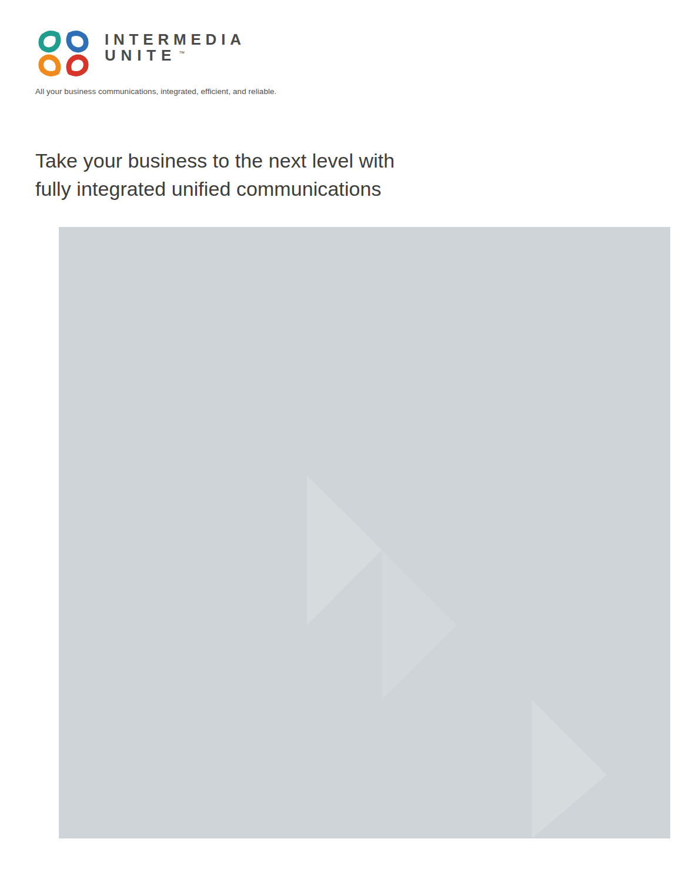Intermedia Unite logo mark
Intermedia
Unite™
All your business communications, integrated, efficient, and reliable.
Take your business to the next level with
fully integrated unified communications